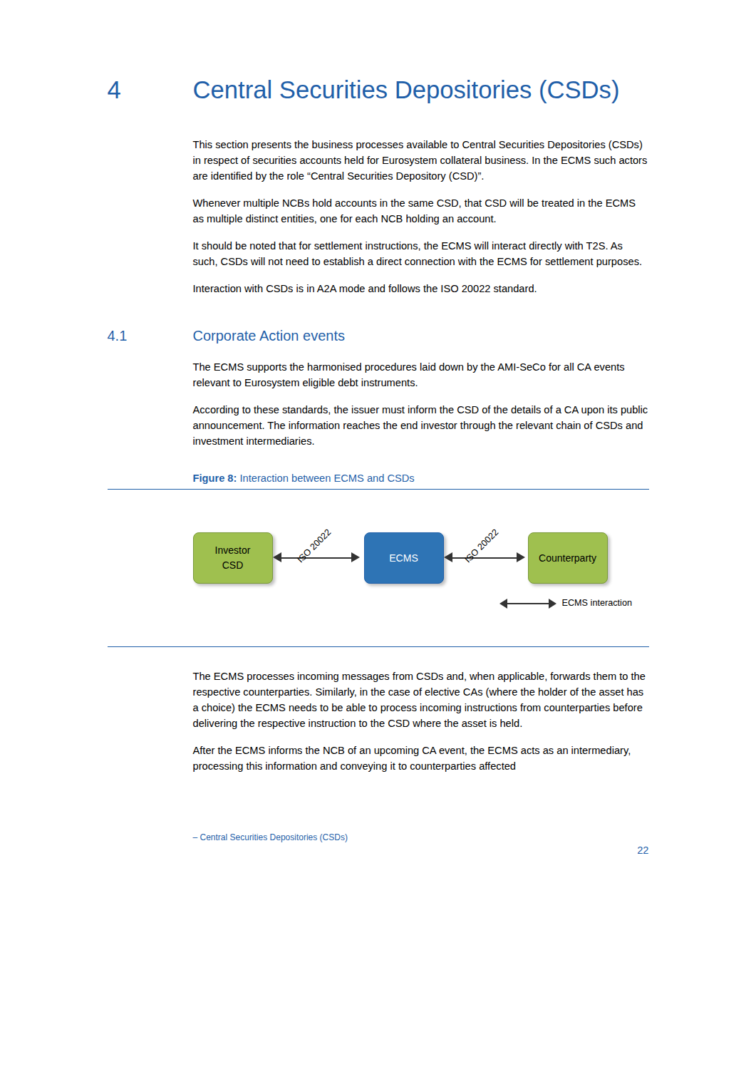4 Central Securities Depositories (CSDs)
This section presents the business processes available to Central Securities Depositories (CSDs) in respect of securities accounts held for Eurosystem collateral business. In the ECMS such actors are identified by the role “Central Securities Depository (CSD)”.
Whenever multiple NCBs hold accounts in the same CSD, that CSD will be treated in the ECMS as multiple distinct entities, one for each NCB holding an account.
It should be noted that for settlement instructions, the ECMS will interact directly with T2S. As such, CSDs will not need to establish a direct connection with the ECMS for settlement purposes.
Interaction with CSDs is in A2A mode and follows the ISO 20022 standard.
4.1 Corporate Action events
The ECMS supports the harmonised procedures laid down by the AMI-SeCo for all CA events relevant to Eurosystem eligible debt instruments.
According to these standards, the issuer must inform the CSD of the details of a CA upon its public announcement. The information reaches the end investor through the relevant chain of CSDs and investment intermediaries.
Figure 8: Interaction between ECMS and CSDs
Investor
CSD
ECMS
Counterparty
ISO 20022
ISO 20022
ECMS interaction
The ECMS processes incoming messages from CSDs and, when applicable, forwards them to the respective counterparties. Similarly, in the case of elective CAs (where the holder of the asset has a choice) the ECMS needs to be able to process incoming instructions from counterparties before delivering the respective instruction to the CSD where the asset is held.
After the ECMS informs the NCB of an upcoming CA event, the ECMS acts as an intermediary, processing this information and conveying it to counterparties affected
– Central Securities Depositories (CSDs) 22